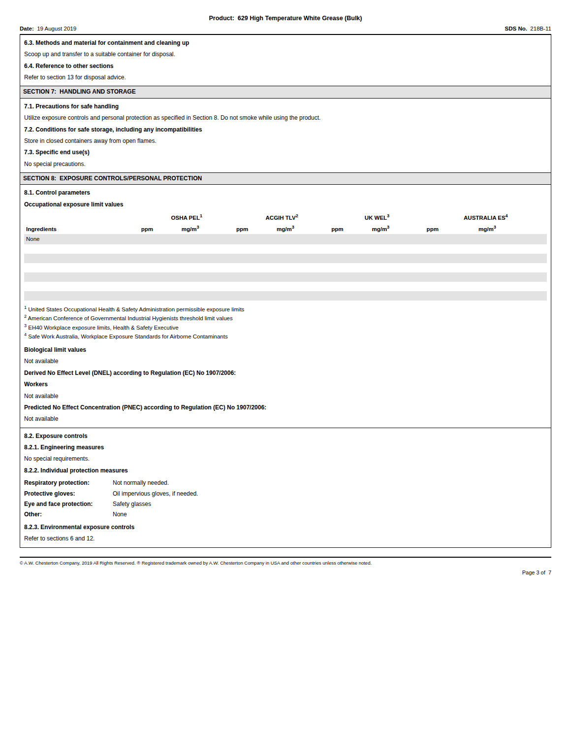Product: 629 High Temperature White Grease (Bulk)
Date: 19 August 2019
SDS No. 218B-11
6.3. Methods and material for containment and cleaning up
Scoop up and transfer to a suitable container for disposal.
6.4. Reference to other sections
Refer to section 13 for disposal advice.
SECTION 7: HANDLING AND STORAGE
7.1. Precautions for safe handling
Utilize exposure controls and personal protection as specified in Section 8. Do not smoke while using the product.
7.2. Conditions for safe storage, including any incompatibilities
Store in closed containers away from open flames.
7.3. Specific end use(s)
No special precautions.
SECTION 8: EXPOSURE CONTROLS/PERSONAL PROTECTION
8.1. Control parameters
Occupational exposure limit values
| Ingredients | OSHA PEL 1 | ACGIH TLV 2 | UK WEL 3 | AUSTRALIA ES 4 |
| --- | --- | --- | --- | --- |
| ppm | mg/m 3 | ppm | mg/m 3 | ppm | mg/m 3 | ppm | mg/m 3 |
| None | |
1 United States Occupational Health & Safety Administration permissible exposure limits
2 American Conference of Governmental Industrial Hygienists threshold limit values
3 EH40 Workplace exposure limits, Health & Safety Executive
4 Safe Work Australia, Workplace Exposure Standards for Airborne Contaminants
Biological limit values
Not available
Derived No Effect Level (DNEL) according to Regulation (EC) No 1907/2006:
Workers
Not available
Predicted No Effect Concentration (PNEC) according to Regulation (EC) No 1907/2006:
Not available
8.2. Exposure controls
8.2.1. Engineering measures
No special requirements.
8.2.2. Individual protection measures
| Respiratory protection: | Not normally needed. |
| Protective gloves: | Oil impervious gloves, if needed. |
| Eye and face protection: | Safety glasses |
| Other: | None |
8.2.3. Environmental exposure controls
Refer to sections 6 and 12.
© A.W. Chesterton Company, 2019 All Rights Reserved. ® Registered trademark owned by A.W. Chesterton Company in USA and other countries unless otherwise noted.
Page 3 of 7